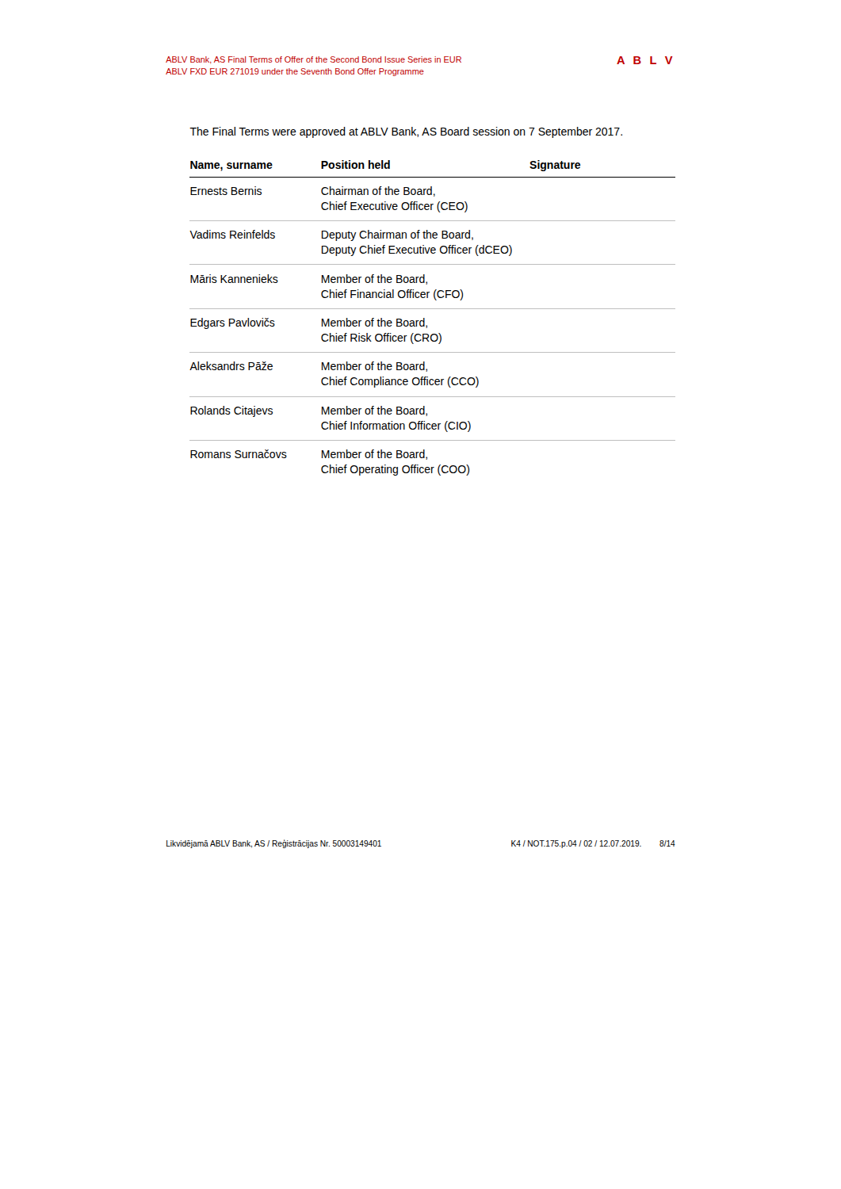ABLV Bank, AS Final Terms of Offer of the Second Bond Issue Series in EUR
ABLV FXD EUR 271019 under the Seventh Bond Offer Programme
A B L V
The Final Terms were approved at ABLV Bank, AS Board session on 7 September 2017.
| Name, surname | Position held | Signature |
| --- | --- | --- |
| Ernests Bernis | Chairman of the Board, Chief Executive Officer (CEO) | |
| Vadims Reinfelds | Deputy Chairman of the Board, Deputy Chief Executive Officer (dCEO) | |
| Māris Kannenieks | Member of the Board, Chief Financial Officer (CFO) | |
| Edgars Pavlovičs | Member of the Board, Chief Risk Officer (CRO) | |
| Aleksandrs Pāže | Member of the Board, Chief Compliance Officer (CCO) | |
| Rolands Citajevs | Member of the Board, Chief Information Officer (CIO) | |
| Romans Surnačovs | Member of the Board, Chief Operating Officer (COO) | |
Likvidējamā ABLV Bank, AS / Reģistrācijas Nr. 50003149401
K4 / NOT.175.p.04 / 02 / 12.07.2019.8/14